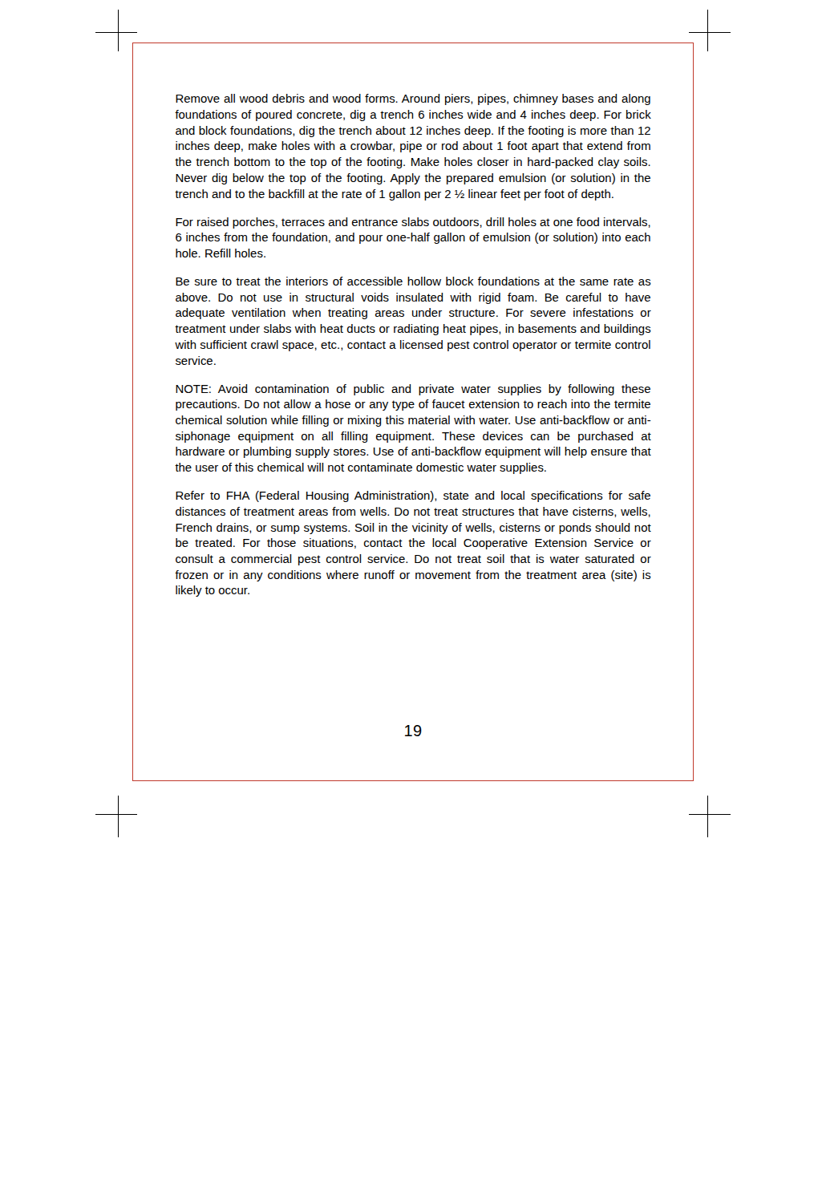Remove all wood debris and wood forms. Around piers, pipes, chimney bases and along foundations of poured concrete, dig a trench 6 inches wide and 4 inches deep. For brick and block foundations, dig the trench about 12 inches deep. If the footing is more than 12 inches deep, make holes with a crowbar, pipe or rod about 1 foot apart that extend from the trench bottom to the top of the footing. Make holes closer in hard-packed clay soils. Never dig below the top of the footing. Apply the prepared emulsion (or solution) in the trench and to the backfill at the rate of 1 gallon per 2 ½ linear feet per foot of depth.
For raised porches, terraces and entrance slabs outdoors, drill holes at one food intervals, 6 inches from the foundation, and pour one-half gallon of emulsion (or solution) into each hole. Refill holes.
Be sure to treat the interiors of accessible hollow block foundations at the same rate as above. Do not use in structural voids insulated with rigid foam. Be careful to have adequate ventilation when treating areas under structure. For severe infestations or treatment under slabs with heat ducts or radiating heat pipes, in basements and buildings with sufficient crawl space, etc., contact a licensed pest control operator or termite control service.
NOTE: Avoid contamination of public and private water supplies by following these precautions. Do not allow a hose or any type of faucet extension to reach into the termite chemical solution while filling or mixing this material with water. Use anti-backflow or anti-siphonage equipment on all filling equipment. These devices can be purchased at hardware or plumbing supply stores. Use of anti-backflow equipment will help ensure that the user of this chemical will not contaminate domestic water supplies.
Refer to FHA (Federal Housing Administration), state and local specifications for safe distances of treatment areas from wells. Do not treat structures that have cisterns, wells, French drains, or sump systems. Soil in the vicinity of wells, cisterns or ponds should not be treated. For those situations, contact the local Cooperative Extension Service or consult a commercial pest control service. Do not treat soil that is water saturated or frozen or in any conditions where runoff or movement from the treatment area (site) is likely to occur.
19